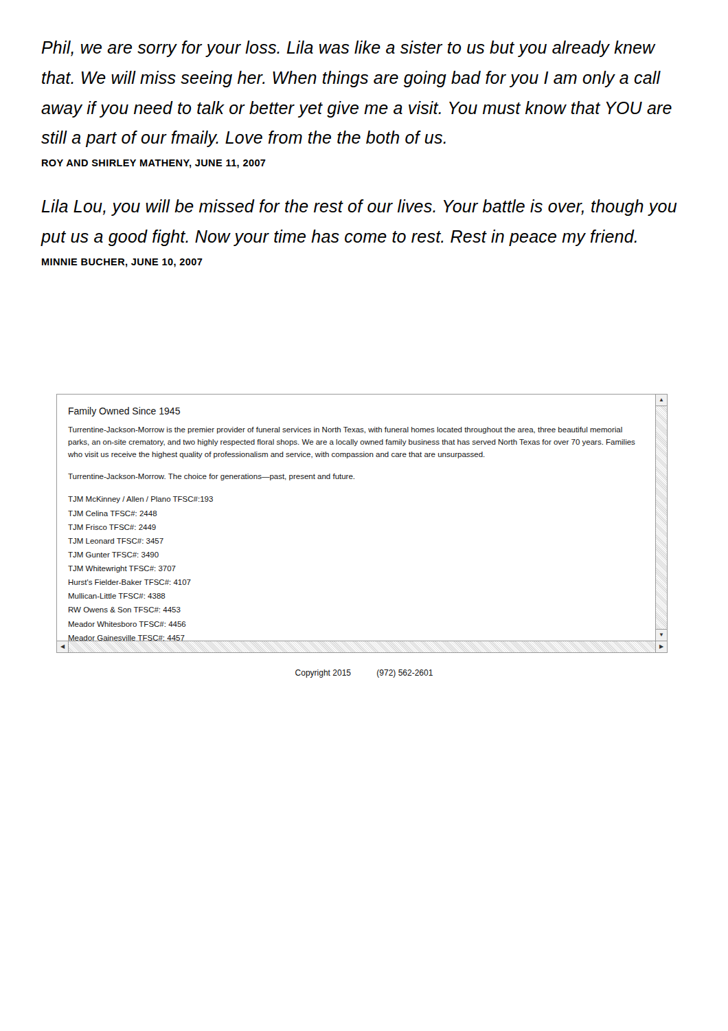Phil, we are sorry for your loss. Lila was like a sister to us but you already knew that. We will miss seeing her. When things are going bad for you I am only a call away if you need to talk or better yet give me a visit. You must know that YOU are still a part of our fmaily. Love from the the both of us.
ROY AND SHIRLEY MATHENY, JUNE 11, 2007
Lila Lou, you will be missed for the rest of our lives. Your battle is over, though you put us a good fight. Now your time has come to rest. Rest in peace my friend.
MINNIE BUCHER, JUNE 10, 2007
▲
▼
Family Owned Since 1945
Turrentine-Jackson-Morrow is the premier provider of funeral services in North Texas, with funeral homes located throughout the area, three beautiful memorial parks, an on-site crematory, and two highly respected floral shops. We are a locally owned family business that has served North Texas for over 70 years. Families who visit us receive the highest quality of professionalism and service, with compassion and care that are unsurpassed.
Turrentine-Jackson-Morrow. The choice for generations—past, present and future.
TJM McKinney / Allen / Plano TFSC#:193
TJM Celina TFSC#: 2448
TJM Frisco TFSC#: 2449
TJM Leonard TFSC#: 3457
TJM Gunter TFSC#: 3490
TJM Whitewright TFSC#: 3707
Hurst's Fielder-Baker TFSC#: 4107
Mullican-Little TFSC#: 4388
RW Owens & Son TFSC#: 4453
Meador Whitesboro TFSC#: 4456
Meador Gainesville TFSC#: 4457
◀
▶
Copyright 2015 (972) 562-2601